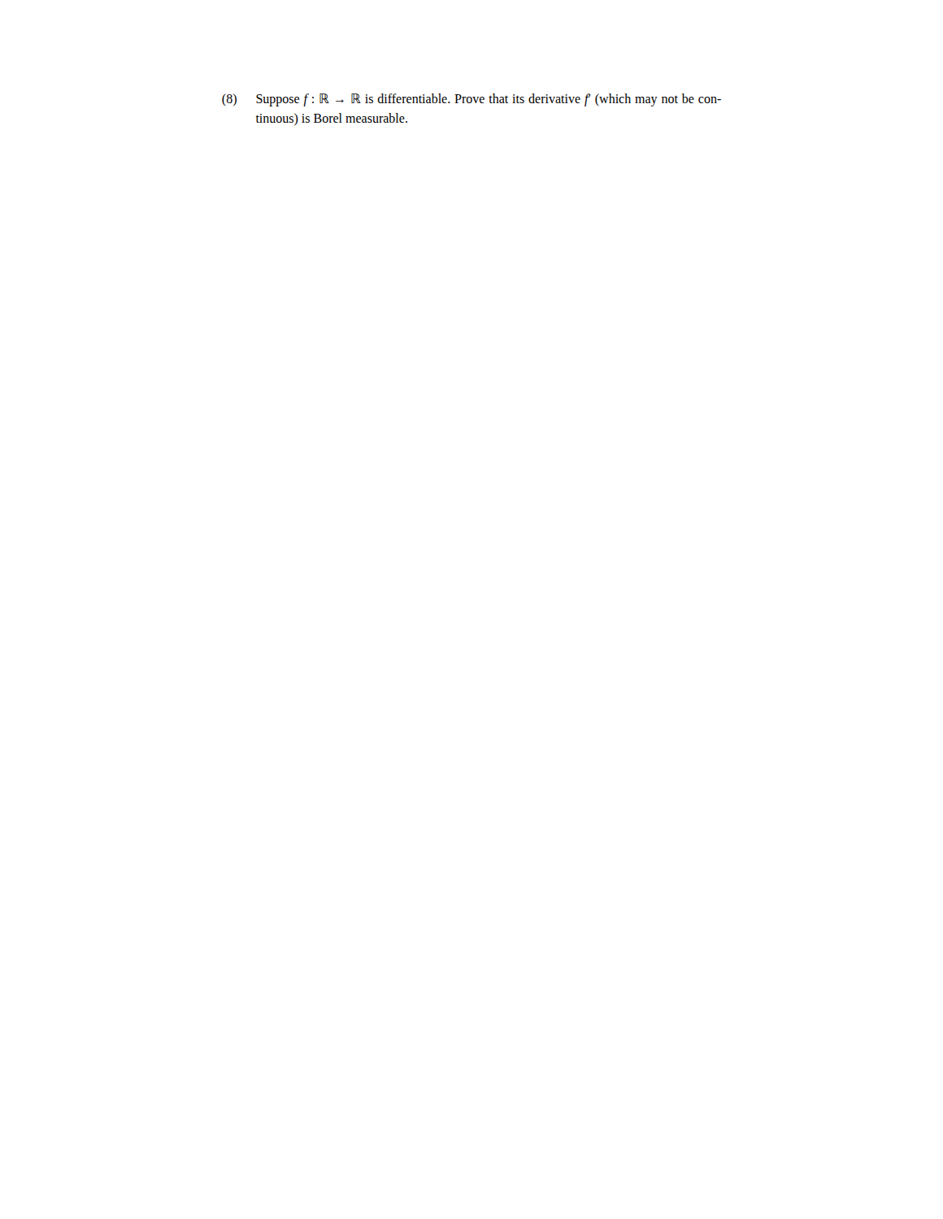(8)
Suppose f : ℝ → ℝ is differentiable. Prove that its derivative f′ (which may not be continuous) is Borel measurable.